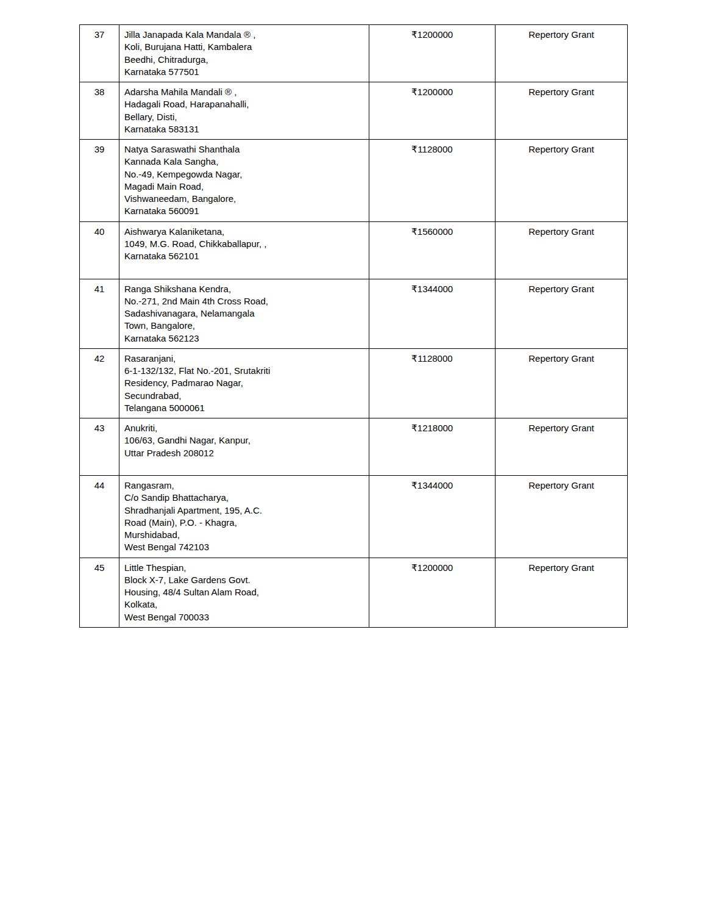| 37 | Jilla Janapada Kala Mandala ® , Koli, Burujana Hatti, Kambalera Beedhi, Chitradurga, Karnataka 577501 | ₹1200000 | Repertory Grant |
| 38 | Adarsha Mahila Mandali ® , Hadagali Road, Harapanahalli, Bellary, Disti, Karnataka 583131 | ₹1200000 | Repertory Grant |
| 39 | Natya Saraswathi Shanthala Kannada Kala Sangha, No.-49, Kempegowda Nagar, Magadi Main Road, Vishwaneedam, Bangalore, Karnataka 560091 | ₹1128000 | Repertory Grant |
| 40 | Aishwarya Kalaniketana, 1049, M.G. Road, Chikkaballapur, , Karnataka 562101 | ₹1560000 | Repertory Grant |
| 41 | Ranga Shikshana Kendra, No.-271, 2nd Main 4th Cross Road, Sadashivanagara, Nelamangala Town, Bangalore, Karnataka 562123 | ₹1344000 | Repertory Grant |
| 42 | Rasaranjani, 6-1-132/132, Flat No.-201, Srutakriti Residency, Padmarao Nagar, Secundrabad, Telangana 5000061 | ₹1128000 | Repertory Grant |
| 43 | Anukriti, 106/63, Gandhi Nagar, Kanpur, Uttar Pradesh 208012 | ₹1218000 | Repertory Grant |
| 44 | Rangasram, C/o Sandip Bhattacharya, Shradhanjali Apartment, 195, A.C. Road (Main), P.O. - Khagra, Murshidabad, West Bengal 742103 | ₹1344000 | Repertory Grant |
| 45 | Little Thespian, Block X-7, Lake Gardens Govt. Housing, 48/4 Sultan Alam Road, Kolkata, West Bengal 700033 | ₹1200000 | Repertory Grant |